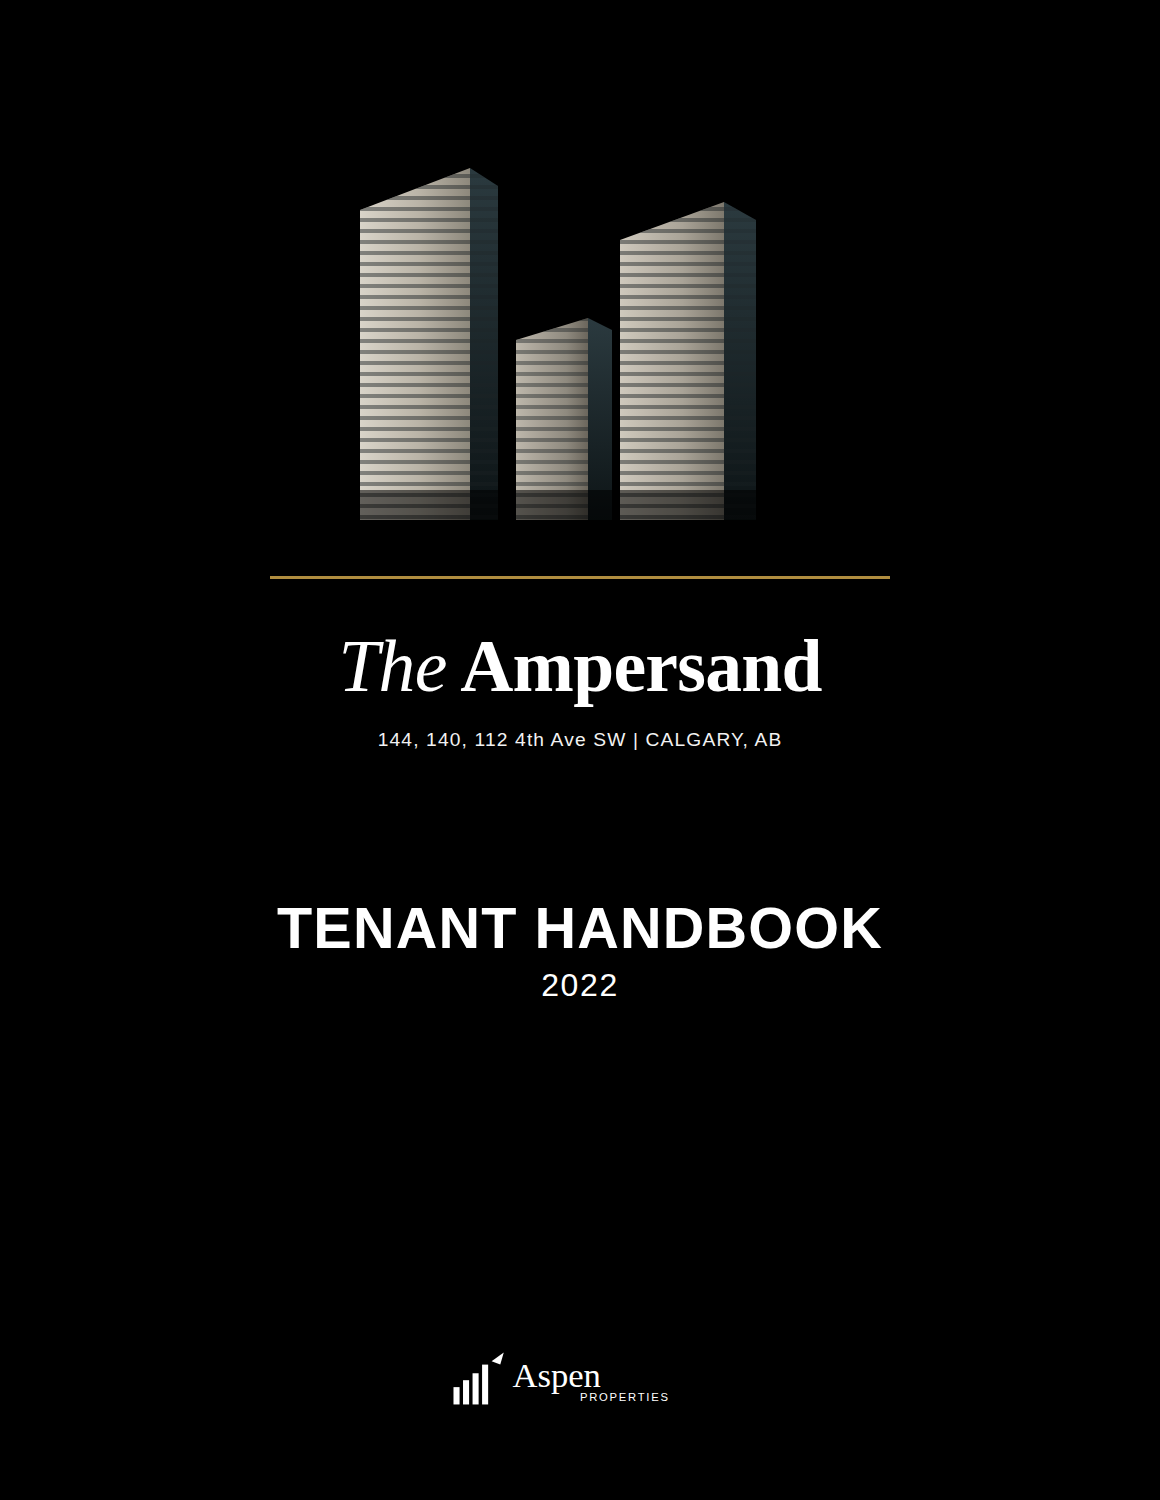The Ampersand
144, 140, 112 4th Ave SW | CALGARY, AB
Tenant Handbook
2022
Aspen PROPERTIES